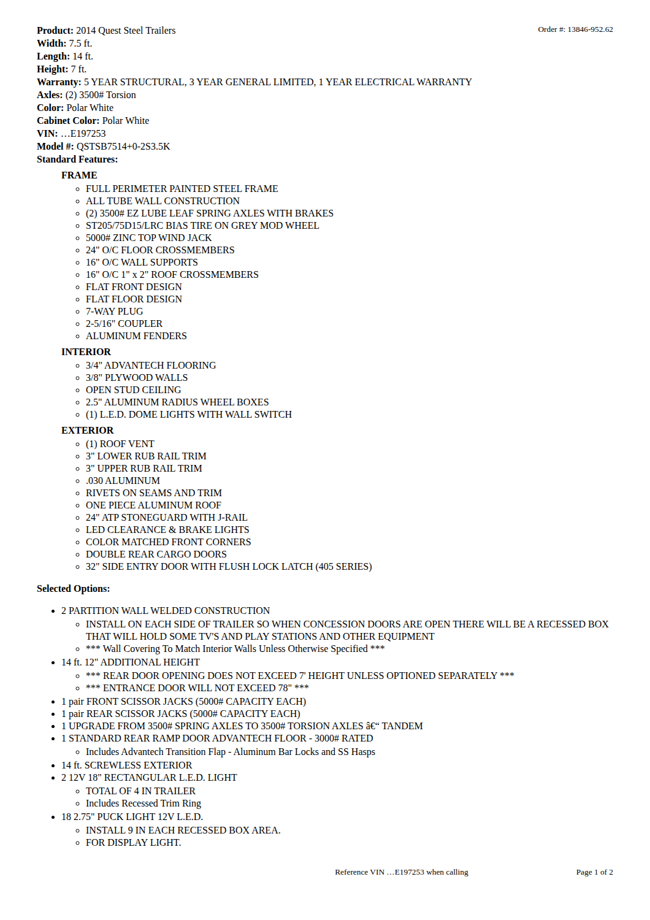Order #: 13846-952.62
Product: 2014 Quest Steel Trailers
Width: 7.5 ft.
Length: 14 ft.
Height: 7 ft.
Warranty: 5 YEAR STRUCTURAL, 3 YEAR GENERAL LIMITED, 1 YEAR ELECTRICAL WARRANTY
Axles: (2) 3500# Torsion
Color: Polar White
Cabinet Color: Polar White
VIN: …E197253
Model #: QSTSB7514+0-2S3.5K
Standard Features:
FRAME
FULL PERIMETER PAINTED STEEL FRAME
ALL TUBE WALL CONSTRUCTION
(2) 3500# EZ LUBE LEAF SPRING AXLES WITH BRAKES
ST205/75D15/LRC BIAS TIRE ON GREY MOD WHEEL
5000# ZINC TOP WIND JACK
24" O/C FLOOR CROSSMEMBERS
16" O/C WALL SUPPORTS
16" O/C 1" x 2" ROOF CROSSMEMBERS
FLAT FRONT DESIGN
FLAT FLOOR DESIGN
7-WAY PLUG
2-5/16" COUPLER
ALUMINUM FENDERS
INTERIOR
3/4" ADVANTECH FLOORING
3/8" PLYWOOD WALLS
OPEN STUD CEILING
2.5" ALUMINUM RADIUS WHEEL BOXES
(1) L.E.D. DOME LIGHTS WITH WALL SWITCH
EXTERIOR
(1) ROOF VENT
3" LOWER RUB RAIL TRIM
3" UPPER RUB RAIL TRIM
.030 ALUMINUM
RIVETS ON SEAMS AND TRIM
ONE PIECE ALUMINUM ROOF
24" ATP STONEGUARD WITH J-RAIL
LED CLEARANCE & BRAKE LIGHTS
COLOR MATCHED FRONT CORNERS
DOUBLE REAR CARGO DOORS
32" SIDE ENTRY DOOR WITH FLUSH LOCK LATCH (405 SERIES)
Selected Options:
2 PARTITION WALL WELDED CONSTRUCTION
INSTALL ON EACH SIDE OF TRAILER SO WHEN CONCESSION DOORS ARE OPEN THERE WILL BE A RECESSED BOX THAT WILL HOLD SOME TV'S AND PLAY STATIONS AND OTHER EQUIPMENT
*** Wall Covering To Match Interior Walls Unless Otherwise Specified ***
14 ft. 12" ADDITIONAL HEIGHT
*** REAR DOOR OPENING DOES NOT EXCEED 7' HEIGHT UNLESS OPTIONED SEPARATELY ***
*** ENTRANCE DOOR WILL NOT EXCEED 78" ***
1 pair FRONT SCISSOR JACKS (5000# CAPACITY EACH)
1 pair REAR SCISSOR JACKS (5000# CAPACITY EACH)
1 UPGRADE FROM 3500# SPRING AXLES TO 3500# TORSION AXLES â€“ TANDEM
1 STANDARD REAR RAMP DOOR ADVANTECH FLOOR - 3000# RATED
Includes Advantech Transition Flap - Aluminum Bar Locks and SS Hasps
14 ft. SCREWLESS EXTERIOR
2 12V 18" RECTANGULAR L.E.D. LIGHT
TOTAL OF 4 IN TRAILER
Includes Recessed Trim Ring
18 2.75" PUCK LIGHT 12V L.E.D.
INSTALL 9 IN EACH RECESSED BOX AREA.
FOR DISPLAY LIGHT.
Reference VIN …E197253 when calling
Page 1 of 2